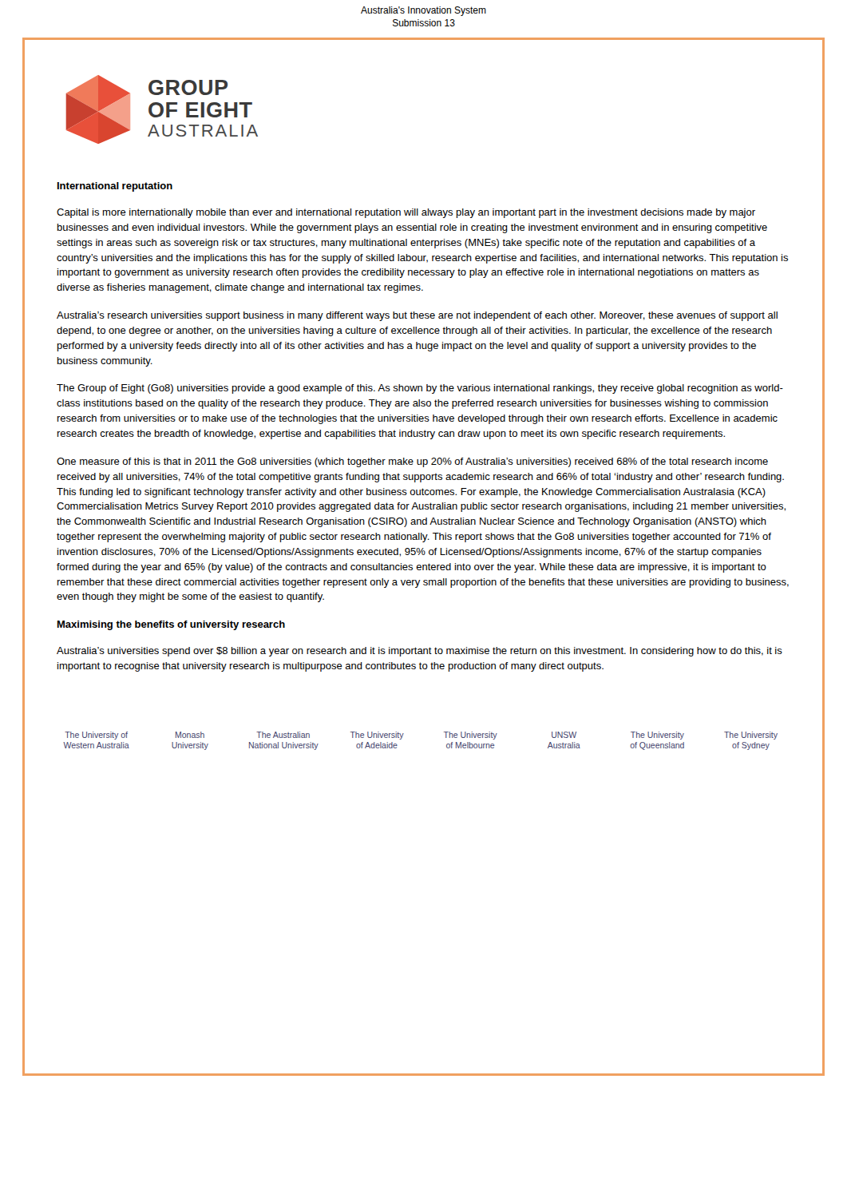Australia's Innovation System
Submission 13
GROUP OF EIGHT AUSTRALIA
International reputation
Capital is more internationally mobile than ever and international reputation will always play an important part in the investment decisions made by major businesses and even individual investors. While the government plays an essential role in creating the investment environment and in ensuring competitive settings in areas such as sovereign risk or tax structures, many multinational enterprises (MNEs) take specific note of the reputation and capabilities of a country’s universities and the implications this has for the supply of skilled labour, research expertise and facilities, and international networks. This reputation is important to government as university research often provides the credibility necessary to play an effective role in international negotiations on matters as diverse as fisheries management, climate change and international tax regimes.
Australia’s research universities support business in many different ways but these are not independent of each other. Moreover, these avenues of support all depend, to one degree or another, on the universities having a culture of excellence through all of their activities. In particular, the excellence of the research performed by a university feeds directly into all of its other activities and has a huge impact on the level and quality of support a university provides to the business community.
The Group of Eight (Go8) universities provide a good example of this. As shown by the various international rankings, they receive global recognition as world-class institutions based on the quality of the research they produce. They are also the preferred research universities for businesses wishing to commission research from universities or to make use of the technologies that the universities have developed through their own research efforts. Excellence in academic research creates the breadth of knowledge, expertise and capabilities that industry can draw upon to meet its own specific research requirements.
One measure of this is that in 2011 the Go8 universities (which together make up 20% of Australia’s universities) received 68% of the total research income received by all universities, 74% of the total competitive grants funding that supports academic research and 66% of total ‘industry and other’ research funding. This funding led to significant technology transfer activity and other business outcomes. For example, the Knowledge Commercialisation Australasia (KCA) Commercialisation Metrics Survey Report 2010 provides aggregated data for Australian public sector research organisations, including 21 member universities, the Commonwealth Scientific and Industrial Research Organisation (CSIRO) and Australian Nuclear Science and Technology Organisation (ANSTO) which together represent the overwhelming majority of public sector research nationally. This report shows that the Go8 universities together accounted for 71% of invention disclosures, 70% of the Licensed/Options/Assignments executed, 95% of Licensed/Options/Assignments income, 67% of the startup companies formed during the year and 65% (by value) of the contracts and consultancies entered into over the year. While these data are impressive, it is important to remember that these direct commercial activities together represent only a very small proportion of the benefits that these universities are providing to business, even though they might be some of the easiest to quantify.
Maximising the benefits of university research
Australia’s universities spend over $8 billion a year on research and it is important to maximise the return on this investment. In considering how to do this, it is important to recognise that university research is multipurpose and contributes to the production of many direct outputs.
The University of
Western Australia
Monash
University
The Australian
National University
The University
of Adelaide
The University
of Melbourne
UNSW
Australia
The University
of Queensland
The University
of Sydney